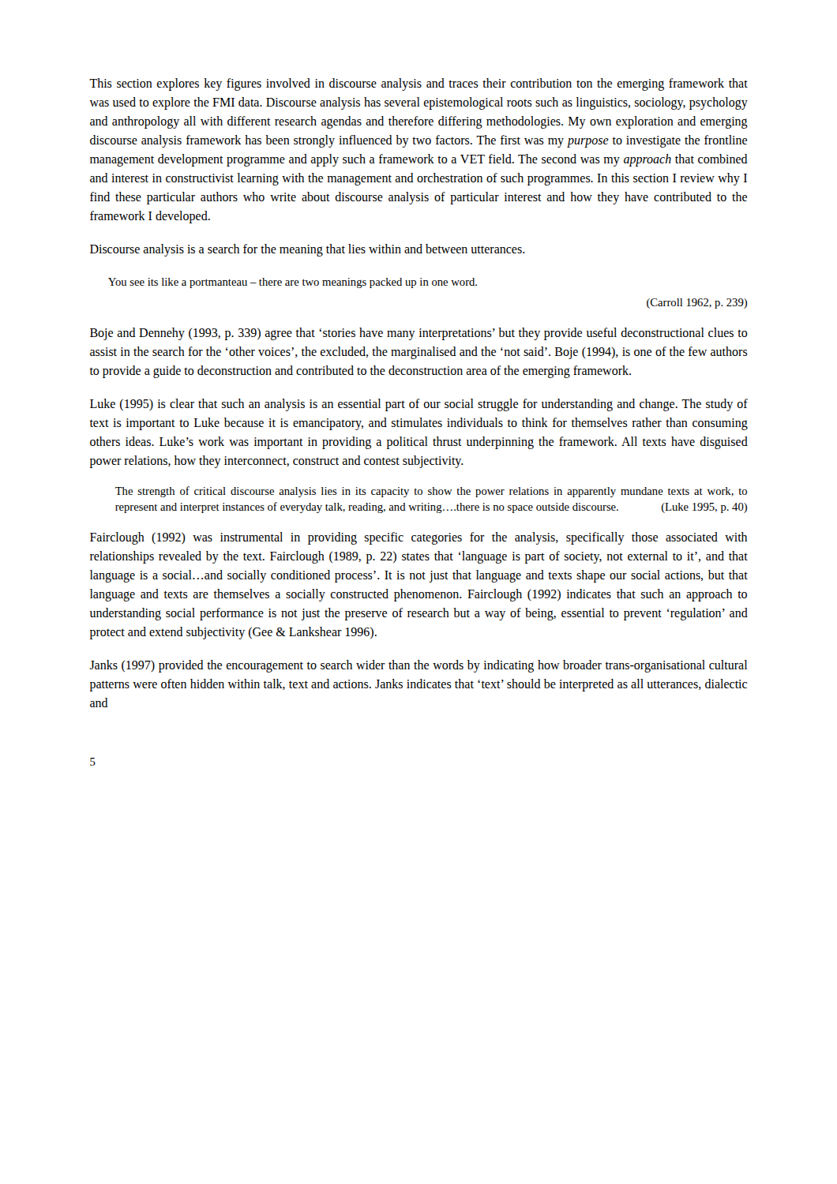This section explores key figures involved in discourse analysis and traces their contribution ton the emerging framework that was used to explore the FMI data. Discourse analysis has several epistemological roots such as linguistics, sociology, psychology and anthropology all with different research agendas and therefore differing methodologies. My own exploration and emerging discourse analysis framework has been strongly influenced by two factors. The first was my purpose to investigate the frontline management development programme and apply such a framework to a VET field. The second was my approach that combined and interest in constructivist learning with the management and orchestration of such programmes. In this section I review why I find these particular authors who write about discourse analysis of particular interest and how they have contributed to the framework I developed.
Discourse analysis is a search for the meaning that lies within and between utterances.
You see its like a portmanteau – there are two meanings packed up in one word.
(Carroll 1962, p. 239)
Boje and Dennehy (1993, p. 339) agree that ‘stories have many interpretations’ but they provide useful deconstructional clues to assist in the search for the ‘other voices’, the excluded, the marginalised and the ‘not said’. Boje (1994), is one of the few authors to provide a guide to deconstruction and contributed to the deconstruction area of the emerging framework.
Luke (1995) is clear that such an analysis is an essential part of our social struggle for understanding and change. The study of text is important to Luke because it is emancipatory, and stimulates individuals to think for themselves rather than consuming others ideas. Luke’s work was important in providing a political thrust underpinning the framework. All texts have disguised power relations, how they interconnect, construct and contest subjectivity.
The strength of critical discourse analysis lies in its capacity to show the power relations in apparently mundane texts at work, to represent and interpret instances of everyday talk, reading, and writing….there is no space outside discourse. (Luke 1995, p. 40)
Fairclough (1992) was instrumental in providing specific categories for the analysis, specifically those associated with relationships revealed by the text. Fairclough (1989, p. 22) states that ‘language is part of society, not external to it’, and that language is a social…and socially conditioned process’. It is not just that language and texts shape our social actions, but that language and texts are themselves a socially constructed phenomenon. Fairclough (1992) indicates that such an approach to understanding social performance is not just the preserve of research but a way of being, essential to prevent ‘regulation’ and protect and extend subjectivity (Gee & Lankshear 1996).
Janks (1997) provided the encouragement to search wider than the words by indicating how broader trans-organisational cultural patterns were often hidden within talk, text and actions. Janks indicates that ‘text’ should be interpreted as all utterances, dialectic and
5